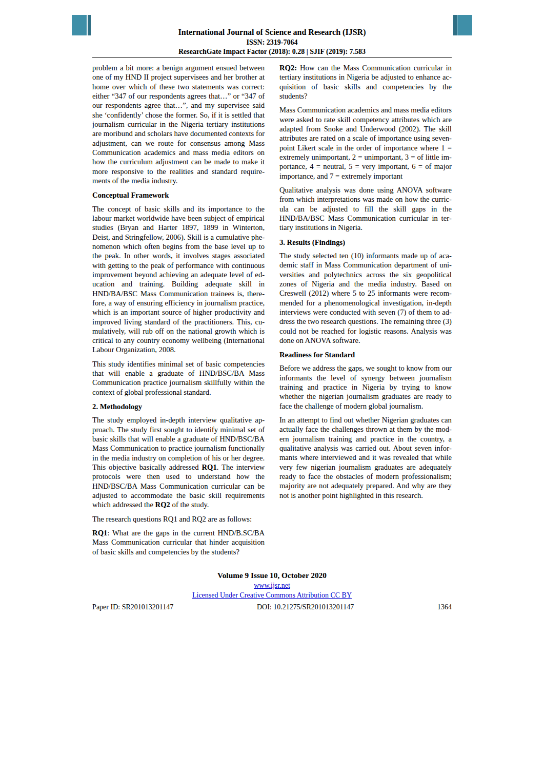International Journal of Science and Research (IJSR)
ISSN: 2319-7064
ResearchGate Impact Factor (2018): 0.28 | SJIF (2019): 7.583
problem a bit more: a benign argument ensued between one of my HND II project supervisees and her brother at home over which of these two statements was correct: either “347 of our respondents agrees that…” or “347 of our respondents agree that…”, and my supervisee said she ‘confidently’ chose the former. So, if it is settled that journalism curricular in the Nigeria tertiary institutions are moribund and scholars have documented contexts for adjustment, can we route for consensus among Mass Communication academics and mass media editors on how the curriculum adjustment can be made to make it more responsive to the realities and standard requirements of the media industry.
Conceptual Framework
The concept of basic skills and its importance to the labour market worldwide have been subject of empirical studies (Bryan and Harter 1897, 1899 in Winterton, Deist, and Stringfellow, 2006). Skill is a cumulative phenomenon which often begins from the base level up to the peak. In other words, it involves stages associated with getting to the peak of performance with continuous improvement beyond achieving an adequate level of education and training. Building adequate skill in HND/BA/BSC Mass Communication trainees is, therefore, a way of ensuring efficiency in journalism practice, which is an important source of higher productivity and improved living standard of the practitioners. This, cumulatively, will rub off on the national growth which is critical to any country economy wellbeing (International Labour Organization, 2008.
This study identifies minimal set of basic competencies that will enable a graduate of HND/BSC/BA Mass Communication practice journalism skillfully within the context of global professional standard.
2. Methodology
The study employed in-depth interview qualitative approach. The study first sought to identify minimal set of basic skills that will enable a graduate of HND/BSC/BA Mass Communication to practice journalism functionally in the media industry on completion of his or her degree. This objective basically addressed RQ1. The interview protocols were then used to understand how the HND/BSC/BA Mass Communication curricular can be adjusted to accommodate the basic skill requirements which addressed the RQ2 of the study.
The research questions RQ1 and RQ2 are as follows:
RQ1: What are the gaps in the current HND/B.SC/BA Mass Communication curricular that hinder acquisition of basic skills and competencies by the students?
RQ2: How can the Mass Communication curricular in tertiary institutions in Nigeria be adjusted to enhance acquisition of basic skills and competencies by the students?
Mass Communication academics and mass media editors were asked to rate skill competency attributes which are adapted from Snoke and Underwood (2002). The skill attributes are rated on a scale of importance using seven-point Likert scale in the order of importance where 1 = extremely unimportant, 2 = unimportant, 3 = of little importance, 4 = neutral, 5 = very important, 6 = of major importance, and 7 = extremely important
Qualitative analysis was done using ANOVA software from which interpretations was made on how the curricula can be adjusted to fill the skill gaps in the HND/BA/BSC Mass Communication curricular in tertiary institutions in Nigeria.
3. Results (Findings)
The study selected ten (10) informants made up of academic staff in Mass Communication department of universities and polytechnics across the six geopolitical zones of Nigeria and the media industry. Based on Creswell (2012) where 5 to 25 informants were recommended for a phenomenological investigation, in-depth interviews were conducted with seven (7) of them to address the two research questions. The remaining three (3) could not be reached for logistic reasons. Analysis was done on ANOVA software.
Readiness for Standard
Before we address the gaps, we sought to know from our informants the level of synergy between journalism training and practice in Nigeria by trying to know whether the nigerian journalism graduates are ready to face the challenge of modern global journalism.
In an attempt to find out whether Nigerian graduates can actually face the challenges thrown at them by the modern journalism training and practice in the country, a qualitative analysis was carried out. About seven informants where interviewed and it was revealed that while very few nigerian journalism graduates are adequately ready to face the obstacles of modern professionalism; majority are not adequately prepared. And why are they not is another point highlighted in this research.
Volume 9 Issue 10, October 2020
www.ijsr.net
Licensed Under Creative Commons Attribution CC BY
Paper ID: SR201013201147
DOI: 10.21275/SR201013201147
1364